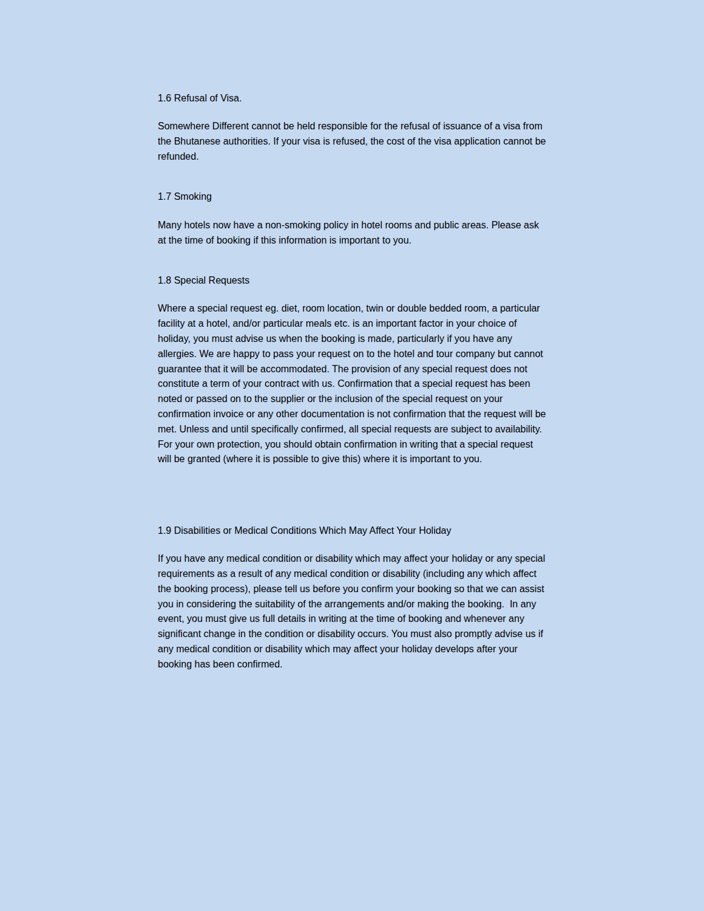1.6 Refusal of Visa.
Somewhere Different cannot be held responsible for the refusal of issuance of a visa from the Bhutanese authorities. If your visa is refused, the cost of the visa application cannot be refunded.
1.7 Smoking
Many hotels now have a non-smoking policy in hotel rooms and public areas. Please ask at the time of booking if this information is important to you.
1.8 Special Requests
Where a special request eg. diet, room location, twin or double bedded room, a particular facility at a hotel, and/or particular meals etc. is an important factor in your choice of holiday, you must advise us when the booking is made, particularly if you have any allergies. We are happy to pass your request on to the hotel and tour company but cannot guarantee that it will be accommodated. The provision of any special request does not constitute a term of your contract with us. Confirmation that a special request has been noted or passed on to the supplier or the inclusion of the special request on your confirmation invoice or any other documentation is not confirmation that the request will be met. Unless and until specifically confirmed, all special requests are subject to availability. For your own protection, you should obtain confirmation in writing that a special request will be granted (where it is possible to give this) where it is important to you.
1.9 Disabilities or Medical Conditions Which May Affect Your Holiday
If you have any medical condition or disability which may affect your holiday or any special requirements as a result of any medical condition or disability (including any which affect the booking process), please tell us before you confirm your booking so that we can assist you in considering the suitability of the arrangements and/or making the booking. In any event, you must give us full details in writing at the time of booking and whenever any significant change in the condition or disability occurs. You must also promptly advise us if any medical condition or disability which may affect your holiday develops after your booking has been confirmed.